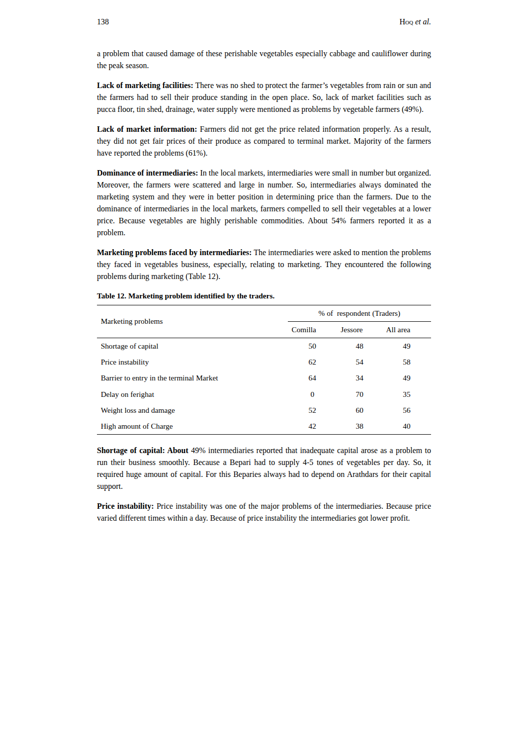138 Hoq et al.
a problem that caused damage of these perishable vegetables especially cabbage and cauliflower during the peak season.
Lack of marketing facilities: There was no shed to protect the farmer’s vegetables from rain or sun and the farmers had to sell their produce standing in the open place. So, lack of market facilities such as pucca floor, tin shed, drainage, water supply were mentioned as problems by vegetable farmers (49%).
Lack of market information: Farmers did not get the price related information properly. As a result, they did not get fair prices of their produce as compared to terminal market. Majority of the farmers have reported the problems (61%).
Dominance of intermediaries: In the local markets, intermediaries were small in number but organized. Moreover, the farmers were scattered and large in number. So, intermediaries always dominated the marketing system and they were in better position in determining price than the farmers. Due to the dominance of intermediaries in the local markets, farmers compelled to sell their vegetables at a lower price. Because vegetables are highly perishable commodities. About 54% farmers reported it as a problem.
Marketing problems faced by intermediaries: The intermediaries were asked to mention the problems they faced in vegetables business, especially, relating to marketing. They encountered the following problems during marketing (Table 12).
Table 12. Marketing problem identified by the traders.
| Marketing problems | % of respondent (Traders) |
| --- | --- |
| Comilla | Jessore | All area |
| Shortage of capital | 50 | 48 | 49 |
| Price instability | 62 | 54 | 58 |
| Barrier to entry in the terminal Market | 64 | 34 | 49 |
| Delay on ferighat | 0 | 70 | 35 |
| Weight loss and damage | 52 | 60 | 56 |
| High amount of Charge | 42 | 38 | 40 |
Shortage of capital: About 49% intermediaries reported that inadequate capital arose as a problem to run their business smoothly. Because a Bepari had to supply 4-5 tones of vegetables per day. So, it required huge amount of capital. For this Beparies always had to depend on Arathdars for their capital support.
Price instability: Price instability was one of the major problems of the intermediaries. Because price varied different times within a day. Because of price instability the intermediaries got lower profit.